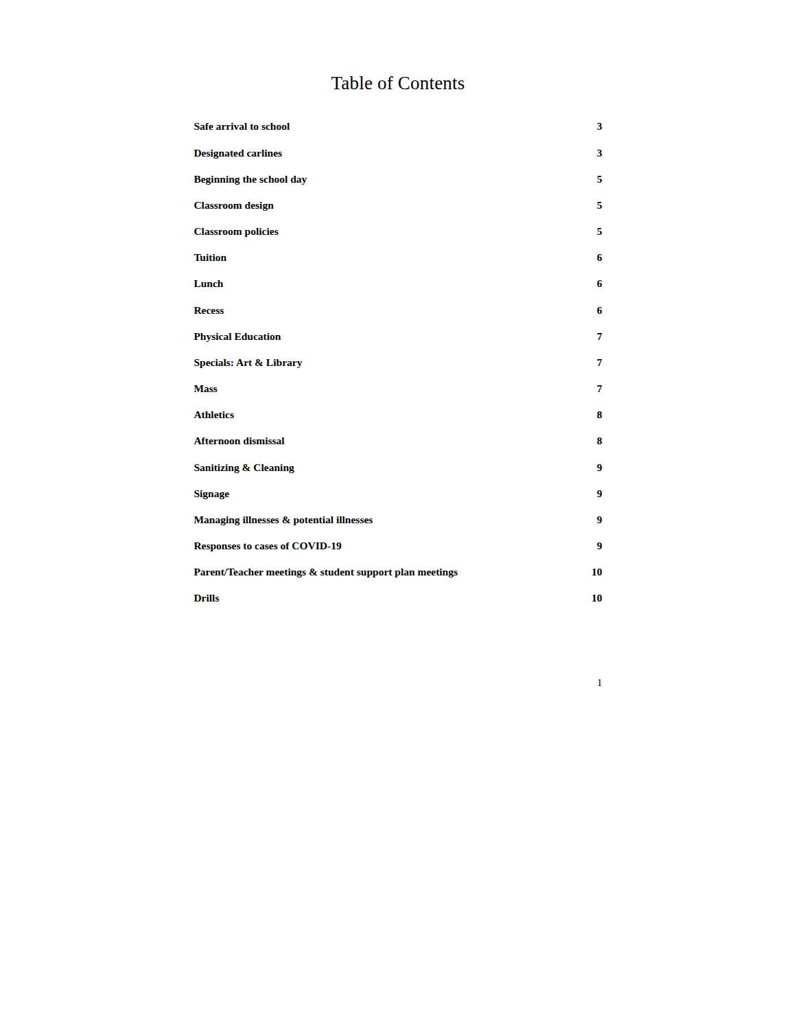Table of Contents
| Safe arrival to school | 3 |
| Designated carlines | 3 |
| Beginning the school day | 5 |
| Classroom design | 5 |
| Classroom policies | 5 |
| Tuition | 6 |
| Lunch | 6 |
| Recess | 6 |
| Physical Education | 7 |
| Specials: Art & Library | 7 |
| Mass | 7 |
| Athletics | 8 |
| Afternoon dismissal | 8 |
| Sanitizing & Cleaning | 9 |
| Signage | 9 |
| Managing illnesses & potential illnesses | 9 |
| Responses to cases of COVID-19 | 9 |
| Parent/Teacher meetings & student support plan meetings | 10 |
| Drills | 10 |
1